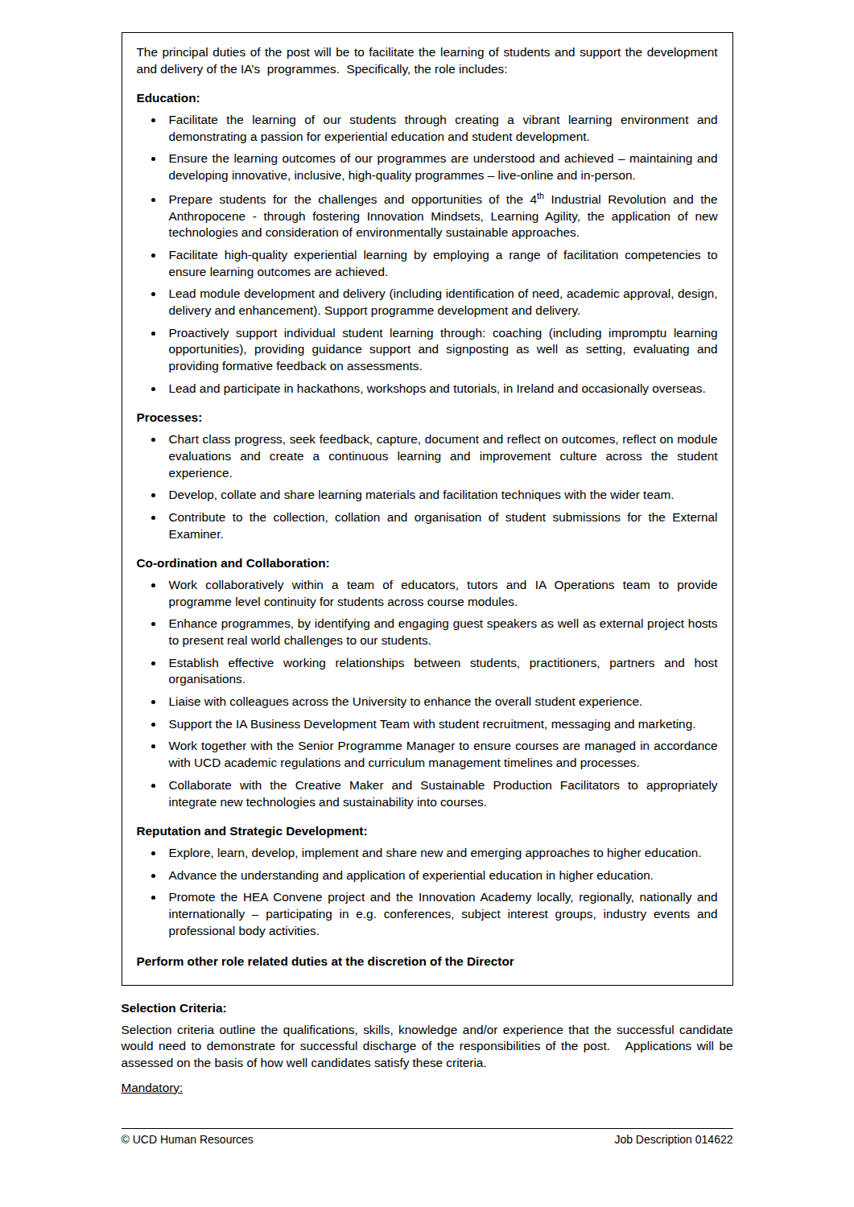The principal duties of the post will be to facilitate the learning of students and support the development and delivery of the IA’s programmes. Specifically, the role includes:
Education:
Facilitate the learning of our students through creating a vibrant learning environment and demonstrating a passion for experiential education and student development.
Ensure the learning outcomes of our programmes are understood and achieved – maintaining and developing innovative, inclusive, high-quality programmes – live-online and in-person.
Prepare students for the challenges and opportunities of the 4th Industrial Revolution and the Anthropocene - through fostering Innovation Mindsets, Learning Agility, the application of new technologies and consideration of environmentally sustainable approaches.
Facilitate high-quality experiential learning by employing a range of facilitation competencies to ensure learning outcomes are achieved.
Lead module development and delivery (including identification of need, academic approval, design, delivery and enhancement). Support programme development and delivery.
Proactively support individual student learning through: coaching (including impromptu learning opportunities), providing guidance support and signposting as well as setting, evaluating and providing formative feedback on assessments.
Lead and participate in hackathons, workshops and tutorials, in Ireland and occasionally overseas.
Processes:
Chart class progress, seek feedback, capture, document and reflect on outcomes, reflect on module evaluations and create a continuous learning and improvement culture across the student experience.
Develop, collate and share learning materials and facilitation techniques with the wider team.
Contribute to the collection, collation and organisation of student submissions for the External Examiner.
Co-ordination and Collaboration:
Work collaboratively within a team of educators, tutors and IA Operations team to provide programme level continuity for students across course modules.
Enhance programmes, by identifying and engaging guest speakers as well as external project hosts to present real world challenges to our students.
Establish effective working relationships between students, practitioners, partners and host organisations.
Liaise with colleagues across the University to enhance the overall student experience.
Support the IA Business Development Team with student recruitment, messaging and marketing.
Work together with the Senior Programme Manager to ensure courses are managed in accordance with UCD academic regulations and curriculum management timelines and processes.
Collaborate with the Creative Maker and Sustainable Production Facilitators to appropriately integrate new technologies and sustainability into courses.
Reputation and Strategic Development:
Explore, learn, develop, implement and share new and emerging approaches to higher education.
Advance the understanding and application of experiential education in higher education.
Promote the HEA Convene project and the Innovation Academy locally, regionally, nationally and internationally – participating in e.g. conferences, subject interest groups, industry events and professional body activities.
Perform other role related duties at the discretion of the Director
Selection Criteria:
Selection criteria outline the qualifications, skills, knowledge and/or experience that the successful candidate would need to demonstrate for successful discharge of the responsibilities of the post. Applications will be assessed on the basis of how well candidates satisfy these criteria.
Mandatory:
© UCD Human Resources Job Description 014622